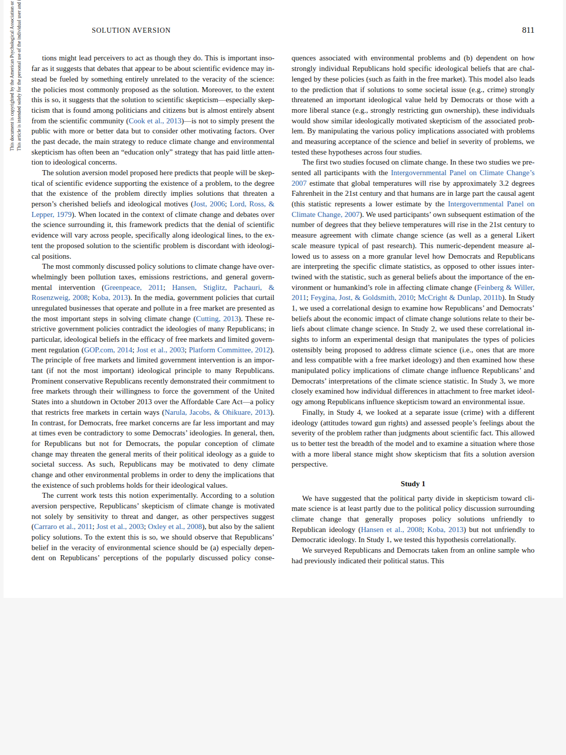This document is copyrighted by the American Psychological Association or one of its allied publishers. This article is intended solely for the personal use of the individual user and is not to be disseminated broadly.
SOLUTION AVERSION 811
tions might lead perceivers to act as though they do. This is important insofar as it suggests that debates that appear to be about scientific evidence may instead be fueled by something entirely unrelated to the veracity of the science: the policies most commonly proposed as the solution. Moreover, to the extent this is so, it suggests that the solution to scientific skepticism—especially skepticism that is found among politicians and citizens but is almost entirely absent from the scientific community (Cook et al., 2013)—is not to simply present the public with more or better data but to consider other motivating factors. Over the past decade, the main strategy to reduce climate change and environmental skepticism has often been an “education only” strategy that has paid little attention to ideological concerns.
The solution aversion model proposed here predicts that people will be skeptical of scientific evidence supporting the existence of a problem, to the degree that the existence of the problem directly implies solutions that threaten a person’s cherished beliefs and ideological motives (Jost, 2006; Lord, Ross, & Lepper, 1979). When located in the context of climate change and debates over the science surrounding it, this framework predicts that the denial of scientific evidence will vary across people, specifically along ideological lines, to the extent the proposed solution to the scientific problem is discordant with ideological positions.
The most commonly discussed policy solutions to climate change have overwhelmingly been pollution taxes, emissions restrictions, and general governmental intervention (Greenpeace, 2011; Hansen, Stiglitz, Pachauri, & Rosenzweig, 2008; Koba, 2013). In the media, government policies that curtail unregulated businesses that operate and pollute in a free market are presented as the most important steps in solving climate change (Cutting, 2013). These restrictive government policies contradict the ideologies of many Republicans; in particular, ideological beliefs in the efficacy of free markets and limited government regulation (GOP.com, 2014; Jost et al., 2003; Platform Committee, 2012). The principle of free markets and limited government intervention is an important (if not the most important) ideological principle to many Republicans. Prominent conservative Republicans recently demonstrated their commitment to free markets through their willingness to force the government of the United States into a shutdown in October 2013 over the Affordable Care Act—a policy that restricts free markets in certain ways (Narula, Jacobs, & Ohikuare, 2013). In contrast, for Democrats, free market concerns are far less important and may at times even be contradictory to some Democrats’ ideologies. In general, then, for Republicans but not for Democrats, the popular conception of climate change may threaten the general merits of their political ideology as a guide to societal success. As such, Republicans may be motivated to deny climate change and other environmental problems in order to deny the implications that the existence of such problems holds for their ideological values.
The current work tests this notion experimentally. According to a solution aversion perspective, Republicans’ skepticism of climate change is motivated not solely by sensitivity to threat and danger, as other perspectives suggest (Carraro et al., 2011; Jost et al., 2003; Oxley et al., 2008), but also by the salient policy solutions. To the extent this is so, we should observe that Republicans’ belief in the veracity of environmental science should be (a) especially dependent on Republicans’ perceptions of the popularly discussed policy consequences associated with environmental problems and (b) dependent on how strongly individual Republicans hold specific ideological beliefs that are challenged by these policies (such as faith in the free market). This model also leads to the prediction that if solutions to some societal issue (e.g., crime) strongly threatened an important ideological value held by Democrats or those with a more liberal stance (e.g., strongly restricting gun ownership), these individuals would show similar ideologically motivated skepticism of the associated problem. By manipulating the various policy implications associated with problems and measuring acceptance of the science and belief in severity of problems, we tested these hypotheses across four studies.
The first two studies focused on climate change. In these two studies we presented all participants with the Intergovernmental Panel on Climate Change’s 2007 estimate that global temperatures will rise by approximately 3.2 degrees Fahrenheit in the 21st century and that humans are in large part the causal agent (this statistic represents a lower estimate by the Intergovernmental Panel on Climate Change, 2007). We used participants’ own subsequent estimation of the number of degrees that they believe temperatures will rise in the 21st century to measure agreement with climate change science (as well as a general Likert scale measure typical of past research). This numeric-dependent measure allowed us to assess on a more granular level how Democrats and Republicans are interpreting the specific climate statistics, as opposed to other issues intertwined with the statistic, such as general beliefs about the importance of the environment or humankind’s role in affecting climate change (Feinberg & Willer, 2011; Feygina, Jost, & Goldsmith, 2010; McCright & Dunlap, 2011b). In Study 1, we used a correlational design to examine how Republicans’ and Democrats’ beliefs about the economic impact of climate change solutions relate to their beliefs about climate change science. In Study 2, we used these correlational insights to inform an experimental design that manipulates the types of policies ostensibly being proposed to address climate science (i.e., ones that are more and less compatible with a free market ideology) and then examined how these manipulated policy implications of climate change influence Republicans’ and Democrats’ interpretations of the climate science statistic. In Study 3, we more closely examined how individual differences in attachment to free market ideology among Republicans influence skepticism toward an environmental issue.
Finally, in Study 4, we looked at a separate issue (crime) with a different ideology (attitudes toward gun rights) and assessed people’s feelings about the severity of the problem rather than judgments about scientific fact. This allowed us to better test the breadth of the model and to examine a situation where those with a more liberal stance might show skepticism that fits a solution aversion perspective.
Study 1
We have suggested that the political party divide in skepticism toward climate science is at least partly due to the political policy discussion surrounding climate change that generally proposes policy solutions unfriendly to Republican ideology (Hansen et al., 2008; Koba, 2013) but not unfriendly to Democratic ideology. In Study 1, we tested this hypothesis correlationally.
We surveyed Republicans and Democrats taken from an online sample who had previously indicated their political status. This